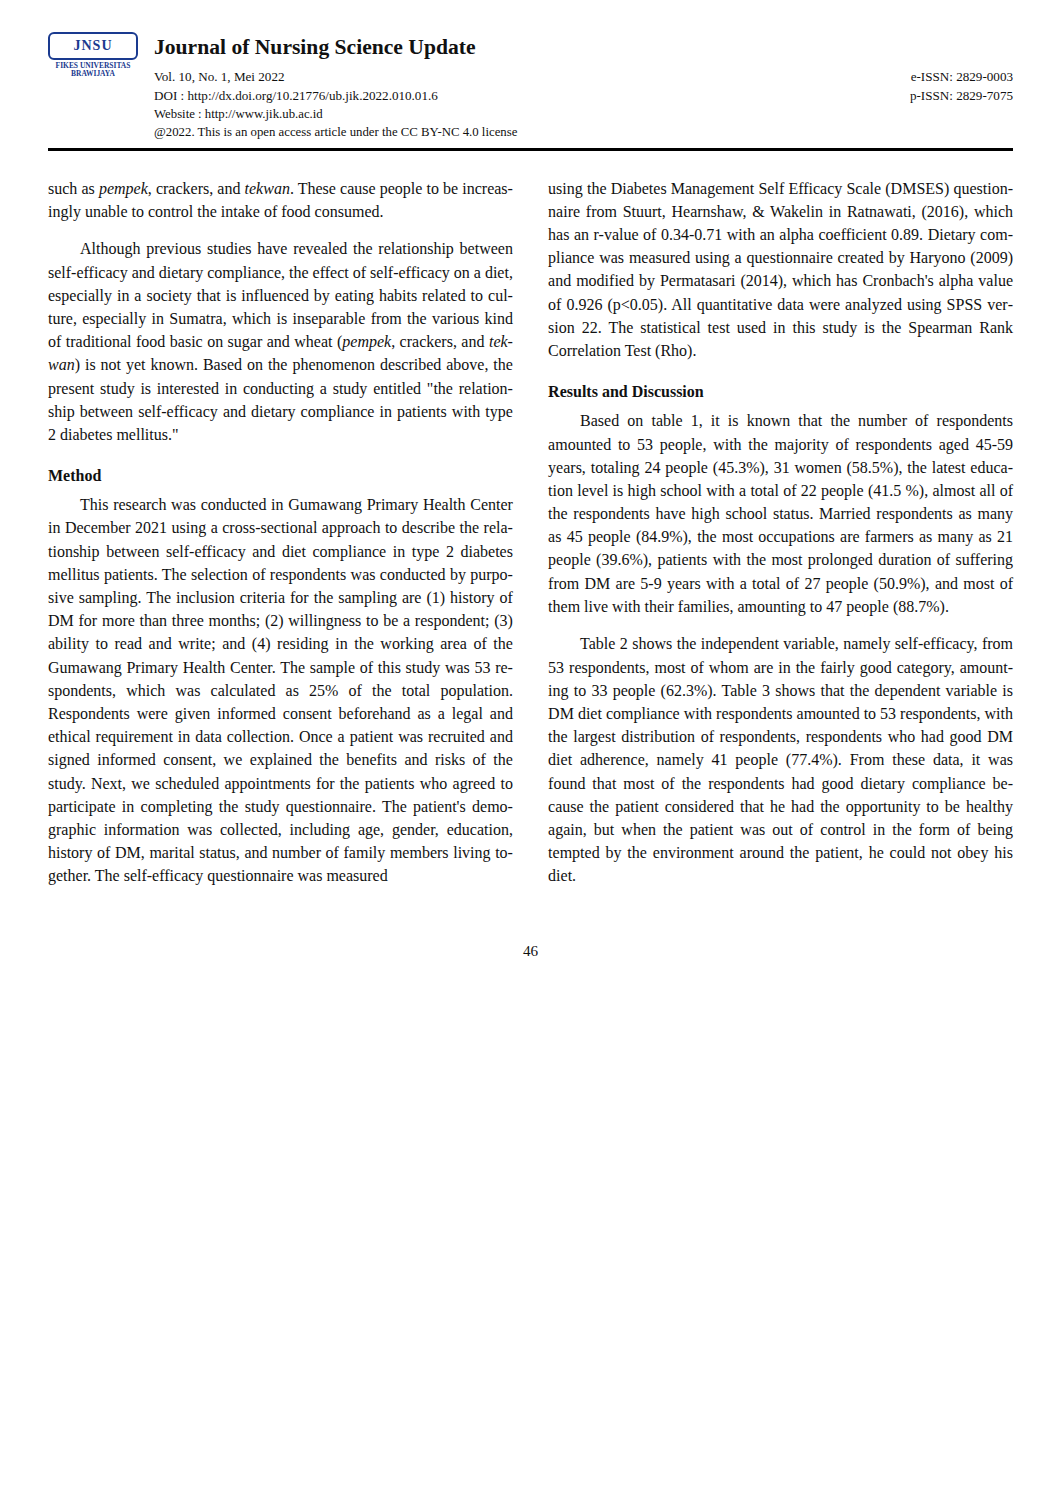JNSU
FIKES UNIVERSITAS BRAWIJAYA
Journal of Nursing Science Update
Vol. 10, No. 1, Mei 2022 e-ISSN: 2829-0003
DOI : http://dx.doi.org/10.21776/ub.jik.2022.010.01.6 p-ISSN: 2829-7075
Website : http://www.jik.ub.ac.id
@2022. This is an open access article under the CC BY-NC 4.0 license
such as pempek, crackers, and tekwan. These cause people to be increasingly unable to control the intake of food consumed.
Although previous studies have revealed the relationship between self-efficacy and dietary compliance, the effect of self-efficacy on a diet, especially in a society that is influenced by eating habits related to culture, especially in Sumatra, which is inseparable from the various kind of traditional food basic on sugar and wheat (pempek, crackers, and tekwan) is not yet known. Based on the phenomenon described above, the present study is interested in conducting a study entitled "the relationship between self-efficacy and dietary compliance in patients with type 2 diabetes mellitus."
Method
This research was conducted in Gumawang Primary Health Center in December 2021 using a cross-sectional approach to describe the relationship between self-efficacy and diet compliance in type 2 diabetes mellitus patients. The selection of respondents was conducted by purposive sampling. The inclusion criteria for the sampling are (1) history of DM for more than three months; (2) willingness to be a respondent; (3) ability to read and write; and (4) residing in the working area of the Gumawang Primary Health Center. The sample of this study was 53 respondents, which was calculated as 25% of the total population. Respondents were given informed consent beforehand as a legal and ethical requirement in data collection. Once a patient was recruited and signed informed consent, we explained the benefits and risks of the study. Next, we scheduled appointments for the patients who agreed to participate in completing the study questionnaire. The patient's demographic information was collected, including age, gender, education, history of DM, marital status, and number of family members living together. The self-efficacy questionnaire was measured
using the Diabetes Management Self Efficacy Scale (DMSES) questionnaire from Stuurt, Hearnshaw, & Wakelin in Ratnawati, (2016), which has an r-value of 0.34-0.71 with an alpha coefficient 0.89. Dietary compliance was measured using a questionnaire created by Haryono (2009) and modified by Permatasari (2014), which has Cronbach's alpha value of 0.926 (p<0.05). All quantitative data were analyzed using SPSS version 22. The statistical test used in this study is the Spearman Rank Correlation Test (Rho).
Results and Discussion
Based on table 1, it is known that the number of respondents amounted to 53 people, with the majority of respondents aged 45-59 years, totaling 24 people (45.3%), 31 women (58.5%), the latest education level is high school with a total of 22 people (41.5 %), almost all of the respondents have high school status. Married respondents as many as 45 people (84.9%), the most occupations are farmers as many as 21 people (39.6%), patients with the most prolonged duration of suffering from DM are 5-9 years with a total of 27 people (50.9%), and most of them live with their families, amounting to 47 people (88.7%).
Table 2 shows the independent variable, namely self-efficacy, from 53 respondents, most of whom are in the fairly good category, amounting to 33 people (62.3%). Table 3 shows that the dependent variable is DM diet compliance with respondents amounted to 53 respondents, with the largest distribution of respondents, respondents who had good DM diet adherence, namely 41 people (77.4%). From these data, it was found that most of the respondents had good dietary compliance because the patient considered that he had the opportunity to be healthy again, but when the patient was out of control in the form of being tempted by the environment around the patient, he could not obey his diet.
46